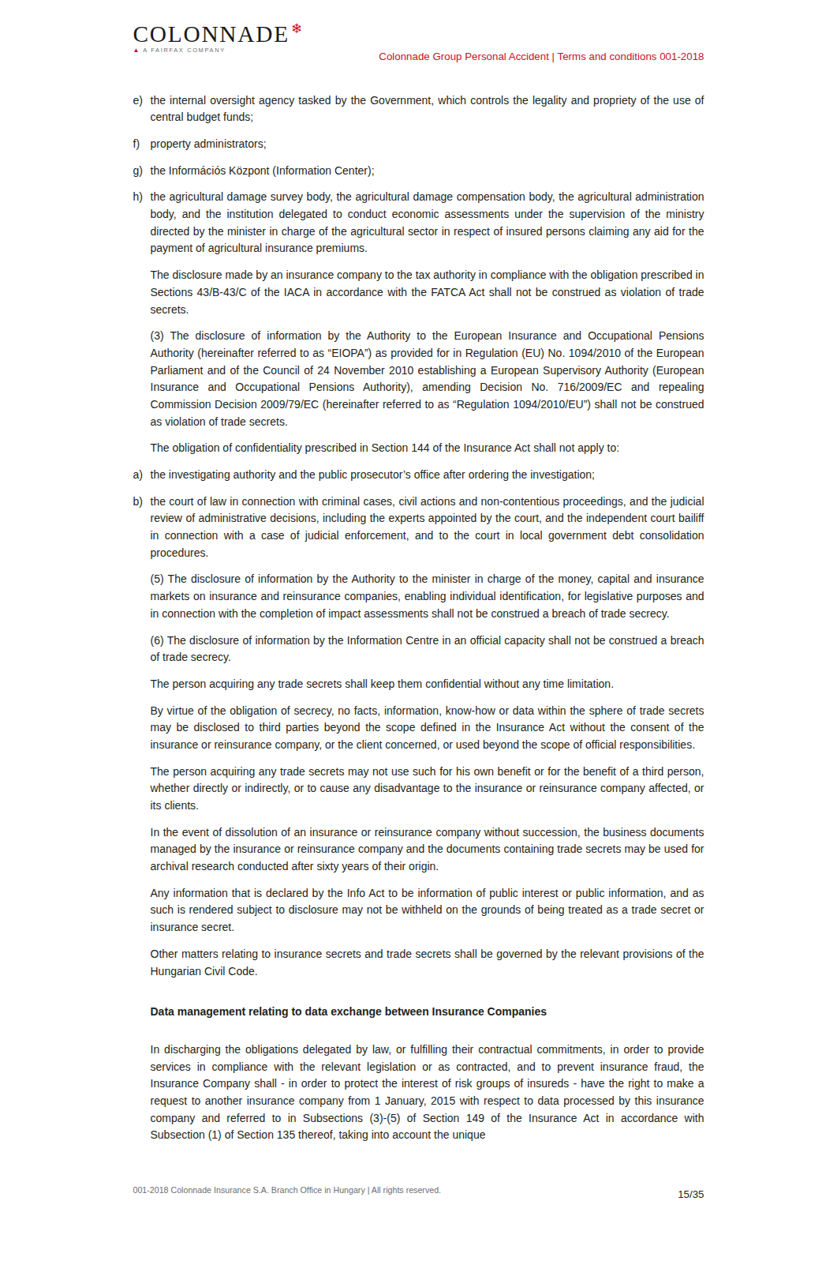COLONNADE❄
▲ A FAIRFAX COMPANY
Colonnade Group Personal Accident | Terms and conditions 001-2018
e) the internal oversight agency tasked by the Government, which controls the legality and propriety of the use of central budget funds;
f) property administrators;
g) the Információs Központ (Information Center);
h) the agricultural damage survey body, the agricultural damage compensation body, the agricultural administration body, and the institution delegated to conduct economic assessments under the supervision of the ministry directed by the minister in charge of the agricultural sector in respect of insured persons claiming any aid for the payment of agricultural insurance premiums.
The disclosure made by an insurance company to the tax authority in compliance with the obligation prescribed in Sections 43/B-43/C of the IACA in accordance with the FATCA Act shall not be construed as violation of trade secrets.
(3) The disclosure of information by the Authority to the European Insurance and Occupational Pensions Authority (hereinafter referred to as “EIOPA”) as provided for in Regulation (EU) No. 1094/2010 of the European Parliament and of the Council of 24 November 2010 establishing a European Supervisory Authority (European Insurance and Occupational Pensions Authority), amending Decision No. 716/2009/EC and repealing Commission Decision 2009/79/EC (hereinafter referred to as “Regulation 1094/2010/EU”) shall not be construed as violation of trade secrets.
The obligation of confidentiality prescribed in Section 144 of the Insurance Act shall not apply to:
a) the investigating authority and the public prosecutor’s office after ordering the investigation;
b) the court of law in connection with criminal cases, civil actions and non-contentious proceedings, and the judicial review of administrative decisions, including the experts appointed by the court, and the independent court bailiff in connection with a case of judicial enforcement, and to the court in local government debt consolidation procedures.
(5) The disclosure of information by the Authority to the minister in charge of the money, capital and insurance markets on insurance and reinsurance companies, enabling individual identification, for legislative purposes and in connection with the completion of impact assessments shall not be construed a breach of trade secrecy.
(6) The disclosure of information by the Information Centre in an official capacity shall not be construed a breach of trade secrecy.
The person acquiring any trade secrets shall keep them confidential without any time limitation.
By virtue of the obligation of secrecy, no facts, information, know-how or data within the sphere of trade secrets may be disclosed to third parties beyond the scope defined in the Insurance Act without the consent of the insurance or reinsurance company, or the client concerned, or used beyond the scope of official responsibilities.
The person acquiring any trade secrets may not use such for his own benefit or for the benefit of a third person, whether directly or indirectly, or to cause any disadvantage to the insurance or reinsurance company affected, or its clients.
In the event of dissolution of an insurance or reinsurance company without succession, the business documents managed by the insurance or reinsurance company and the documents containing trade secrets may be used for archival research conducted after sixty years of their origin.
Any information that is declared by the Info Act to be information of public interest or public information, and as such is rendered subject to disclosure may not be withheld on the grounds of being treated as a trade secret or insurance secret.
Other matters relating to insurance secrets and trade secrets shall be governed by the relevant provisions of the Hungarian Civil Code.
Data management relating to data exchange between Insurance Companies
In discharging the obligations delegated by law, or fulfilling their contractual commitments, in order to provide services in compliance with the relevant legislation or as contracted, and to prevent insurance fraud, the Insurance Company shall - in order to protect the interest of risk groups of insureds - have the right to make a request to another insurance company from 1 January, 2015 with respect to data processed by this insurance company and referred to in Subsections (3)-(5) of Section 149 of the Insurance Act in accordance with Subsection (1) of Section 135 thereof, taking into account the unique
001-2018 Colonnade Insurance S.A. Branch Office in Hungary | All rights reserved.
15/35